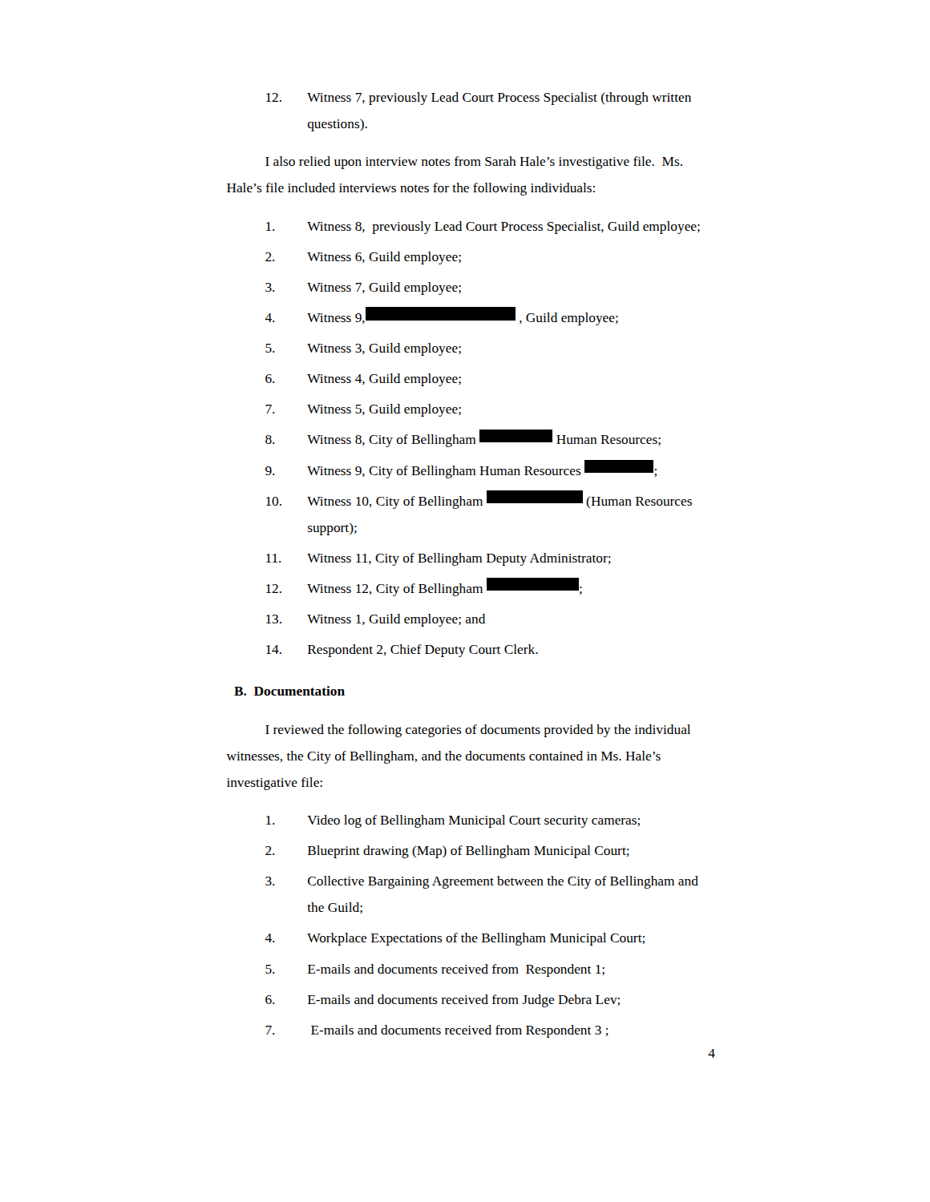12. Witness 7, previously Lead Court Process Specialist (through written questions).
I also relied upon interview notes from Sarah Hale’s investigative file. Ms. Hale’s file included interviews notes for the following individuals:
1. Witness 8, previously Lead Court Process Specialist, Guild employee;
2. Witness 6, Guild employee;
3. Witness 7, Guild employee;
4. Witness 9, , Guild employee;
5. Witness 3, Guild employee;
6. Witness 4, Guild employee;
7. Witness 5, Guild employee;
8. Witness 8, City of Bellingham Human Resources;
9. Witness 9, City of Bellingham Human Resources ;
10. Witness 10, City of Bellingham (Human Resources support);
11. Witness 11, City of Bellingham Deputy Administrator;
12. Witness 12, City of Bellingham ;
13. Witness 1, Guild employee; and
14. Respondent 2, Chief Deputy Court Clerk.
B. Documentation
I reviewed the following categories of documents provided by the individual witnesses, the City of Bellingham, and the documents contained in Ms. Hale’s investigative file:
1. Video log of Bellingham Municipal Court security cameras;
2. Blueprint drawing (Map) of Bellingham Municipal Court;
3. Collective Bargaining Agreement between the City of Bellingham and the Guild;
4. Workplace Expectations of the Bellingham Municipal Court;
5. E-mails and documents received from Respondent 1;
6. E-mails and documents received from Judge Debra Lev;
7. E-mails and documents received from Respondent 3 ;
4